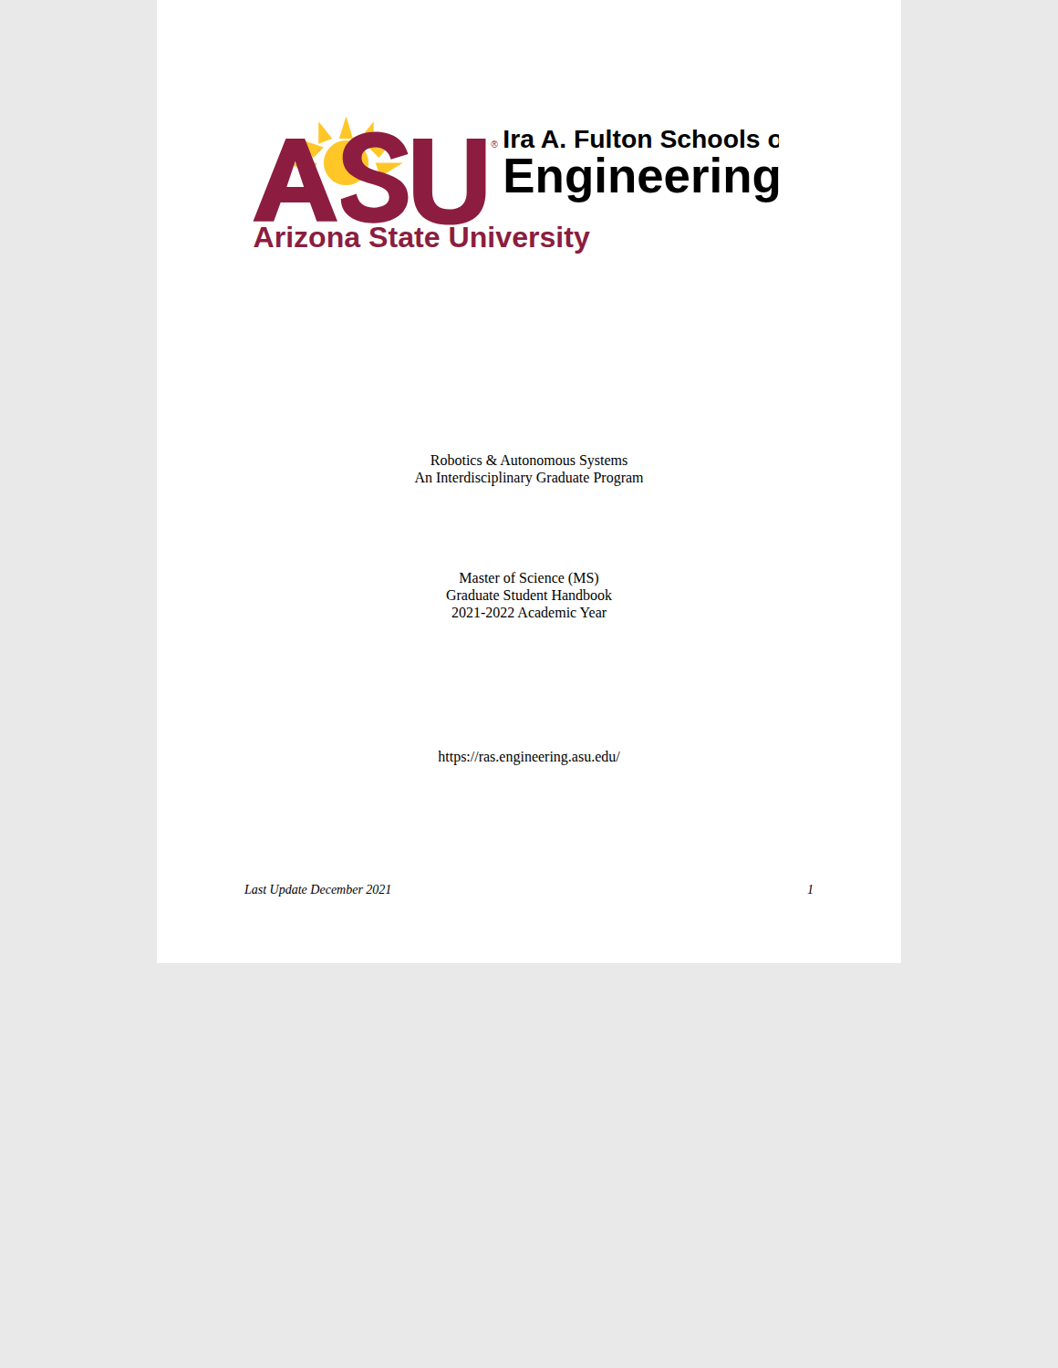ASU Ira A. Fulton Schools of Engineering — Arizona State University ® Ira A. Fulton Schools of Engineering Arizona State University
Robotics & Autonomous Systems
An Interdisciplinary Graduate Program
Master of Science (MS)
Graduate Student Handbook
2021-2022 Academic Year
https://ras.engineering.asu.edu/
Last Update December 2021 1